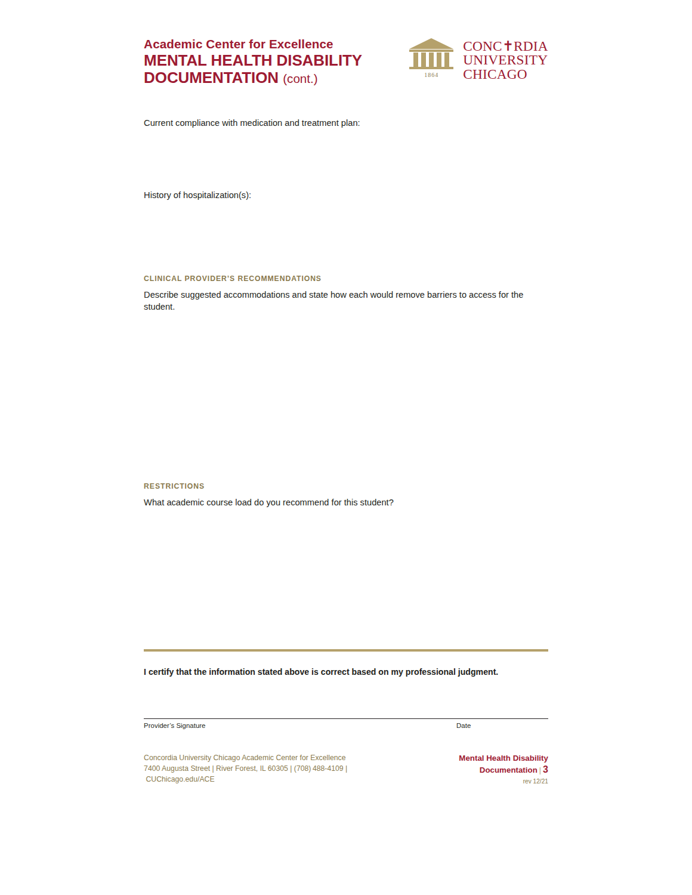Academic Center for Excellence
MENTAL HEALTH DISABILITY DOCUMENTATION (cont.)
1864
CONC✝RDIA
UNIVERSITY
CHICAGO
Current compliance with medication and treatment plan:
History of hospitalization(s):
Clinical Provider’s Recommendations
Describe suggested accommodations and state how each would remove barriers to access for the student.
Restrictions
What academic course load do you recommend for this student?
I certify that the information stated above is correct based on my professional judgment.
Provider’s Signature Date
Concordia University Chicago Academic Center for Excellence
7400 Augusta Street | River Forest, IL 60305 | (708) 488-4109 | CUChicago.edu/ACE
Mental Health Disability Documentation|3
rev 12/21